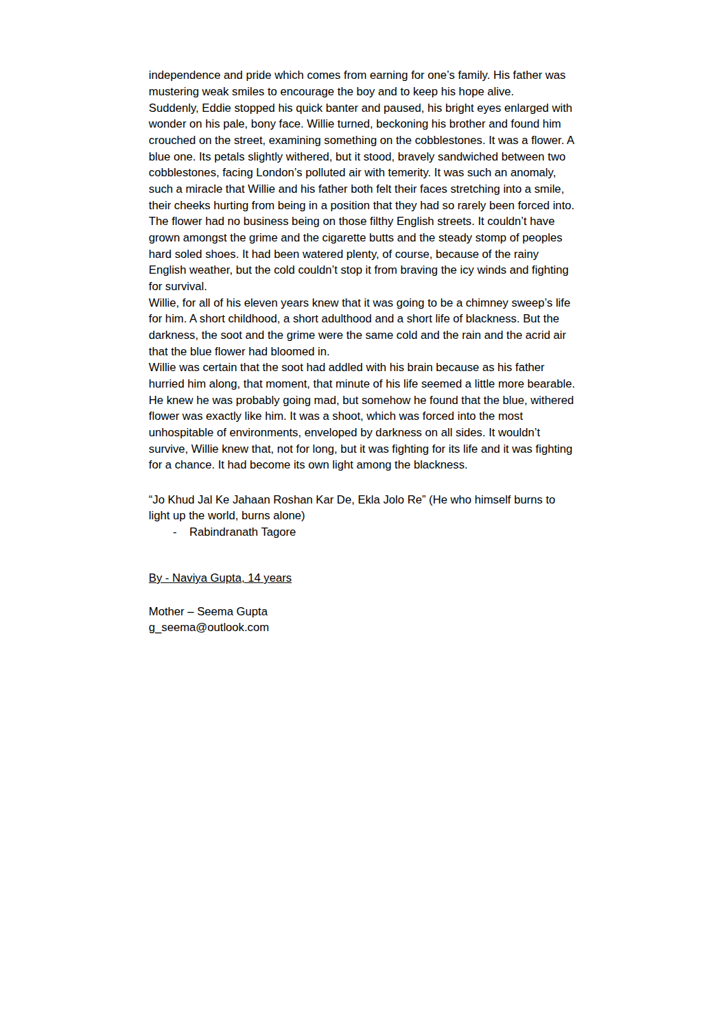independence and pride which comes from earning for one’s family. His father was mustering weak smiles to encourage the boy and to keep his hope alive.
Suddenly, Eddie stopped his quick banter and paused, his bright eyes enlarged with wonder on his pale, bony face. Willie turned, beckoning his brother and found him crouched on the street, examining something on the cobblestones. It was a flower. A blue one. Its petals slightly withered, but it stood, bravely sandwiched between two cobblestones, facing London’s polluted air with temerity. It was such an anomaly, such a miracle that Willie and his father both felt their faces stretching into a smile, their cheeks hurting from being in a position that they had so rarely been forced into.
The flower had no business being on those filthy English streets. It couldn’t have grown amongst the grime and the cigarette butts and the steady stomp of peoples hard soled shoes. It had been watered plenty, of course, because of the rainy English weather, but the cold couldn’t stop it from braving the icy winds and fighting for survival.
Willie, for all of his eleven years knew that it was going to be a chimney sweep’s life for him. A short childhood, a short adulthood and a short life of blackness. But the darkness, the soot and the grime were the same cold and the rain and the acrid air that the blue flower had bloomed in.
Willie was certain that the soot had addled with his brain because as his father hurried him along, that moment, that minute of his life seemed a little more bearable. He knew he was probably going mad, but somehow he found that the blue, withered flower was exactly like him. It was a shoot, which was forced into the most unhospitable of environments, enveloped by darkness on all sides. It wouldn’t survive, Willie knew that, not for long, but it was fighting for its life and it was fighting for a chance. It had become its own light among the blackness.
“Jo Khud Jal Ke Jahaan Roshan Kar De, Ekla Jolo Re” (He who himself burns to light up the world, burns alone)
Rabindranath Tagore
By - Naviya Gupta, 14 years
Mother – Seema Gupta
g_seema@outlook.com